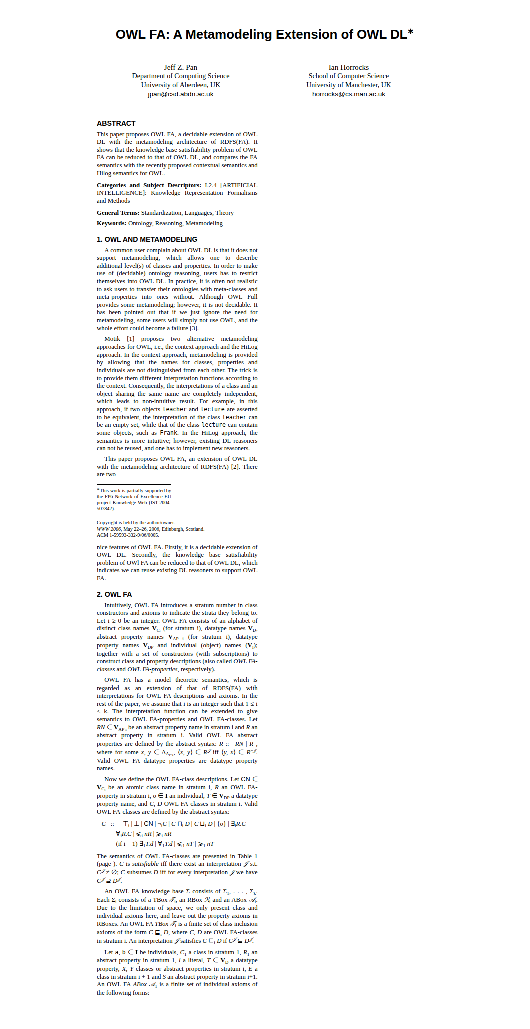OWL FA: A Metamodeling Extension of OWL DL∗
| Jeff Z. Pan Department of Computing Science University of Aberdeen, UK jpan@csd.abdn.ac.uk | Ian Horrocks School of Computer Science University of Manchester, UK horrocks@cs.man.ac.uk |
ABSTRACT
This paper proposes OWL FA, a decidable extension of OWL DL with the metamodeling architecture of RDFS(FA). It shows that the knowledge base satisfiability problem of OWL FA can be reduced to that of OWL DL, and compares the FA semantics with the recently proposed contextual semantics and Hilog semantics for OWL.
Categories and Subject Descriptors: I.2.4 [ARTIFICIAL INTELLIGENCE]: Knowledge Representation Formalisms and Methods
General Terms: Standardization, Languages, Theory
Keywords: Ontology, Reasoning, Metamodeling
1. OWL AND METAMODELING
A common user complain about OWL DL is that it does not support metamodeling, which allows one to describe additional level(s) of classes and properties. In order to make use of (decidable) ontology reasoning, users has to restrict themselves into OWL DL. In practice, it is often not realistic to ask users to transfer their ontologies with meta-classes and meta-properties into ones without. Although OWL Full provides some metamodeling; however, it is not decidable. It has been pointed out that if we just ignore the need for metamodeling, some users will simply not use OWL, and the whole effort could become a failure [3].
Motik [1] proposes two alternative metamodeling approaches for OWL, i.e., the context approach and the HiLog approach. In the context approach, metamodeling is provided by allowing that the names for classes, properties and individuals are not distinguished from each other. The trick is to provide them different interpretation functions according to the context. Consequently, the interpretations of a class and an object sharing the same name are completely independent, which leads to non-intuitive result. For example, in this approach, if two objects teacher and lecture are asserted to be equivalent, the interpretation of the class teacher can be an empty set, while that of the class lecture can contain some objects, such as Frank. In the HiLog approach, the semantics is more intuitive; however, existing DL reasoners can not be reused, and one has to implement new reasoners.
This paper proposes OWL FA, an extension of OWL DL with the metamodeling architecture of RDFS(FA) [2]. There are two
∗This work is partially supported by the FP6 Network of Excellence EU project Knowledge Web (IST-2004-507842).
Copyright is held by the author/owner.
WWW 2006, May 22–26, 2006, Edinburgh, Scotland.
ACM 1-59593-332-9/06/0005.
nice features of OWL FA. Firstly, it is a decidable extension of OWL DL. Secondly, the knowledge base satisfiability problem of OWl FA can be reduced to that of OWL DL, which indicates we can reuse existing DL reasoners to support OWL FA.
2. OWL FA
Intuitively, OWL FA introduces a stratum number in class constructors and axioms to indicate the strata they belong to. Let i ≥ 0 be an integer. OWL FA consists of an alphabet of distinct class names VCi (for stratum i), datatype names VD, abstract property names VAP i (for stratum i), datatype property names VDP and individual (object) names (VI); together with a set of constructors (with subscriptions) to construct class and property descriptions (also called OWL FA-classes and OWL FA-properties, respectively).
OWL FA has a model theoretic semantics, which is regarded as an extension of that of RDFS(FA) with interpretations for OWL FA descriptions and axioms. In the rest of the paper, we assume that i is an integer such that 1 ≤ i ≤ k. The interpretation function can be extended to give semantics to OWL FA-properties and OWL FA-classes. Let RN ∈ VAP i be an abstract property name in stratum i and R an abstract property in stratum i. Valid OWL FA abstract properties are defined by the abstract syntax: R ::= RN | R−, where for some x, y ∈ ΔAi−1, ⟨x, y⟩ ∈ R𝒥 iff ⟨y, x⟩ ∈ R−𝒥. Valid OWL FA datatype properties are datatype property names.
Now we define the OWL FA-class descriptions. Let CN ∈ VCi be an atomic class name in stratum i, R an OWL FA-property in stratum i, o ∈ I an individual, T ∈ VDP a datatype property name, and C, D OWL FA-classes in stratum i. Valid OWL FA-classes are defined by the abstract syntax:
C ::= ⊤i | ⊥ | CN | ¬iC | C ⊓i D | C ⊔i D | {o} | ∃iR.C
∀iR.C | ⩽i nR | ⩾i nR
(if i = 1) ∃1 T.d | ∀1 T.d | ⩽1 nT | ⩾1 nT
The semantics of OWL FA-classes are presented in Table 1 (page ). C is satisfiable iff there exist an interpretation 𝒥 s.t. C𝒥 ≠ ∅; C subsumes D iff for every interpretation 𝒥 we have C𝒥 ⊇ D𝒥.
An OWL FA knowledge base Σ consists of Σ1, . . . , Σk. Each Σi consists of a TBox 𝒯i, an RBox ℛi and an ABox 𝒜i. Due to the limitation of space, we only present class and individual axioms here, and leave out the property axioms in RBoxes. An OWL FA TBox 𝒯i is a finite set of class inclusion axioms of the form C ⊑i D, where C, D are OWL FA-classes in stratum i. An interpretation 𝒥 satisfies C ⊑i D if C𝒥 ⊆ D𝒥.
Let a, b ∈ I be individuals, C 1 a class in stratum 1, R 1 an abstract property in stratum 1, l a literal, T ∈ VD a datatype property, X, Y classes or abstract properties in stratum i, E a class in stratum i + 1 and S an abstract property in stratum i+1. An OWL FA ABox 𝒜 1 is a finite set of individual axioms of the following forms: